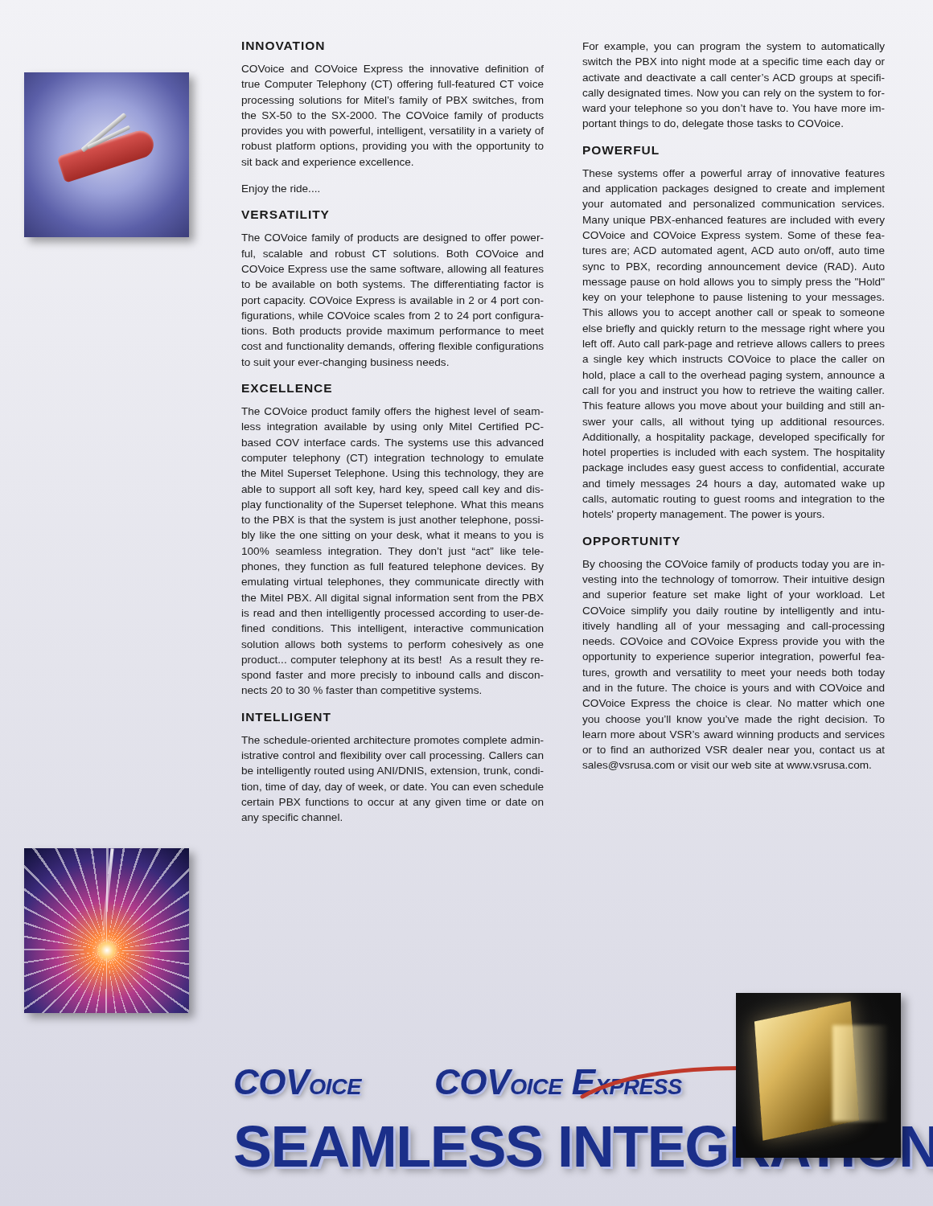INNOVATION
COVoice and COVoice Express the innovative definition of true Computer Telephony (CT) offering full-featured CT voice processing solutions for Mitel’s family of PBX switches, from the SX-50 to the SX-2000. The COVoice family of products provides you with powerful, intelligent, versatility in a variety of robust platform options, providing you with the opportunity to sit back and experience excellence.
Enjoy the ride....
VERSATILITY
The COVoice family of products are designed to offer powerful, scalable and robust CT solutions. Both COVoice and COVoice Express use the same software, allowing all features to be available on both systems. The differentiating factor is port capacity. COVoice Express is available in 2 or 4 port configurations, while COVoice scales from 2 to 24 port configurations. Both products provide maximum performance to meet cost and functionality demands, offering flexible configurations to suit your ever-changing business needs.
EXCELLENCE
The COVoice product family offers the highest level of seamless integration available by using only Mitel Certified PC-based COV interface cards. The systems use this advanced computer telephony (CT) integration technology to emulate the Mitel Superset Telephone. Using this technology, they are able to support all soft key, hard key, speed call key and display functionality of the Superset telephone. What this means to the PBX is that the system is just another telephone, possibly like the one sitting on your desk, what it means to you is 100% seamless integration. They don’t just “act” like telephones, they function as full featured telephone devices. By emulating virtual telephones, they communicate directly with the Mitel PBX. All digital signal information sent from the PBX is read and then intelligently processed according to user-defined conditions. This intelligent, interactive communication solution allows both systems to perform cohesively as one product... computer telephony at its best! As a result they respond faster and more precisly to inbound calls and disconnects 20 to 30 % faster than competitive systems.
INTELLIGENT
The schedule-oriented architecture promotes complete administrative control and flexibility over call processing. Callers can be intelligently routed using ANI/DNIS, extension, trunk, condition, time of day, day of week, or date. You can even schedule certain PBX functions to occur at any given time or date on any specific channel.
For example, you can program the system to automatically switch the PBX into night mode at a specific time each day or activate and deactivate a call center’s ACD groups at specifically designated times. Now you can rely on the system to forward your telephone so you don’t have to. You have more important things to do, delegate those tasks to COVoice.
POWERFUL
These systems offer a powerful array of innovative features and application packages designed to create and implement your automated and personalized communication services. Many unique PBX-enhanced features are included with every COVoice and COVoice Express system. Some of these features are; ACD automated agent, ACD auto on/off, auto time sync to PBX, recording announcement device (RAD). Auto message pause on hold allows you to simply press the "Hold" key on your telephone to pause listening to your messages. This allows you to accept another call or speak to someone else briefly and quickly return to the message right where you left off. Auto call park-page and retrieve allows callers to prees a single key which instructs COVoice to place the caller on hold, place a call to the overhead paging system, announce a call for you and instruct you how to retrieve the waiting caller. This feature allows you move about your building and still answer your calls, all without tying up additional resources. Additionally, a hospitality package, developed specifically for hotel properties is included with each system. The hospitality package includes easy guest access to confidential, accurate and timely messages 24 hours a day, automated wake up calls, automatic routing to guest rooms and integration to the hotels' property management. The power is yours.
OPPORTUNITY
By choosing the COVoice family of products today you are investing into the technology of tomorrow. Their intuitive design and superior feature set make light of your workload. Let COVoice simplify you daily routine by intelligently and intuitively handling all of your messaging and call-processing needs. COVoice and COVoice Express provide you with the opportunity to experience superior integration, powerful features, growth and versatility to meet your needs both today and in the future. The choice is yours and with COVoice and COVoice Express the choice is clear. No matter which one you choose you’ll know you’ve made the right decision. To learn more about VSR’s award winning products and services or to find an authorized VSR dealer near you, contact us at sales@vsrusa.com or visit our web site at www.vsrusa.com.
COVOICE
COVOICE EXPRESS
SEAMLESS INTEGRATION